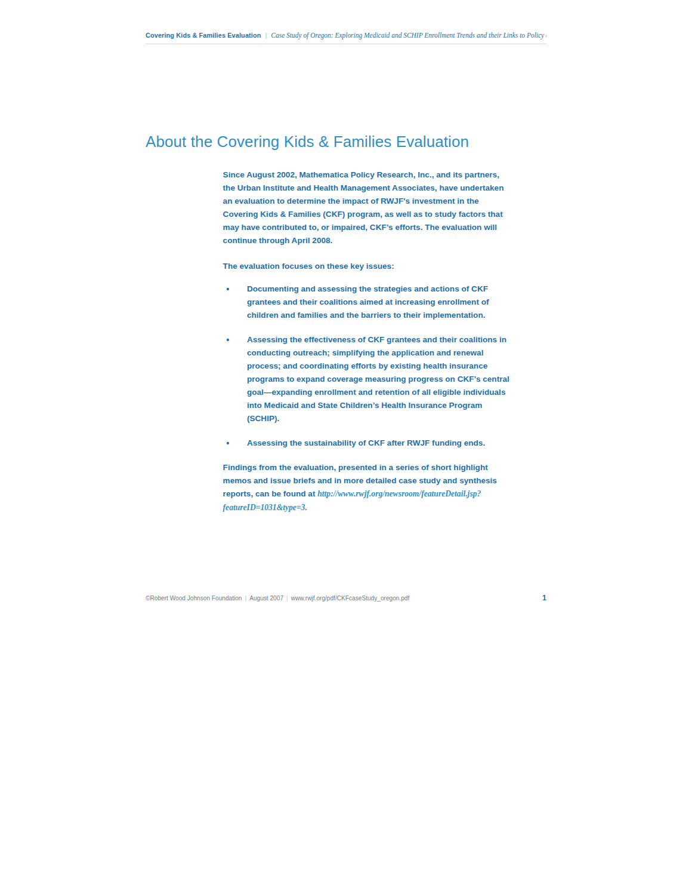Covering Kids & Families Evaluation|Case Study of Oregon: Exploring Medicaid and SCHIP Enrollment Trends and their Links to Policy and Practice
About the Covering Kids & Families Evaluation
Since August 2002, Mathematica Policy Research, Inc., and its partners, the Urban Institute and Health Management Associates, have undertaken an evaluation to determine the impact of RWJF's investment in the Covering Kids & Families (CKF) program, as well as to study factors that may have contributed to, or impaired, CKF’s efforts. The evaluation will continue through April 2008.
The evaluation focuses on these key issues:
Documenting and assessing the strategies and actions of CKF grantees and their coalitions aimed at increasing enrollment of children and families and the barriers to their implementation.
Assessing the effectiveness of CKF grantees and their coalitions in conducting outreach; simplifying the application and renewal process; and coordinating efforts by existing health insurance programs to expand coverage measuring progress on CKF’s central goal—expanding enrollment and retention of all eligible individuals into Medicaid and State Children’s Health Insurance Program (SCHIP).
Assessing the sustainability of CKF after RWJF funding ends.
Findings from the evaluation, presented in a series of short highlight memos and issue briefs and in more detailed case study and synthesis reports, can be found at http://www.rwjf.org/newsroom/featureDetail.jsp?featureID=1031&type=3.
©Robert Wood Johnson Foundation|August 2007|www.rwjf.org/pdf/CKFcaseStudy_oregon.pdf
1